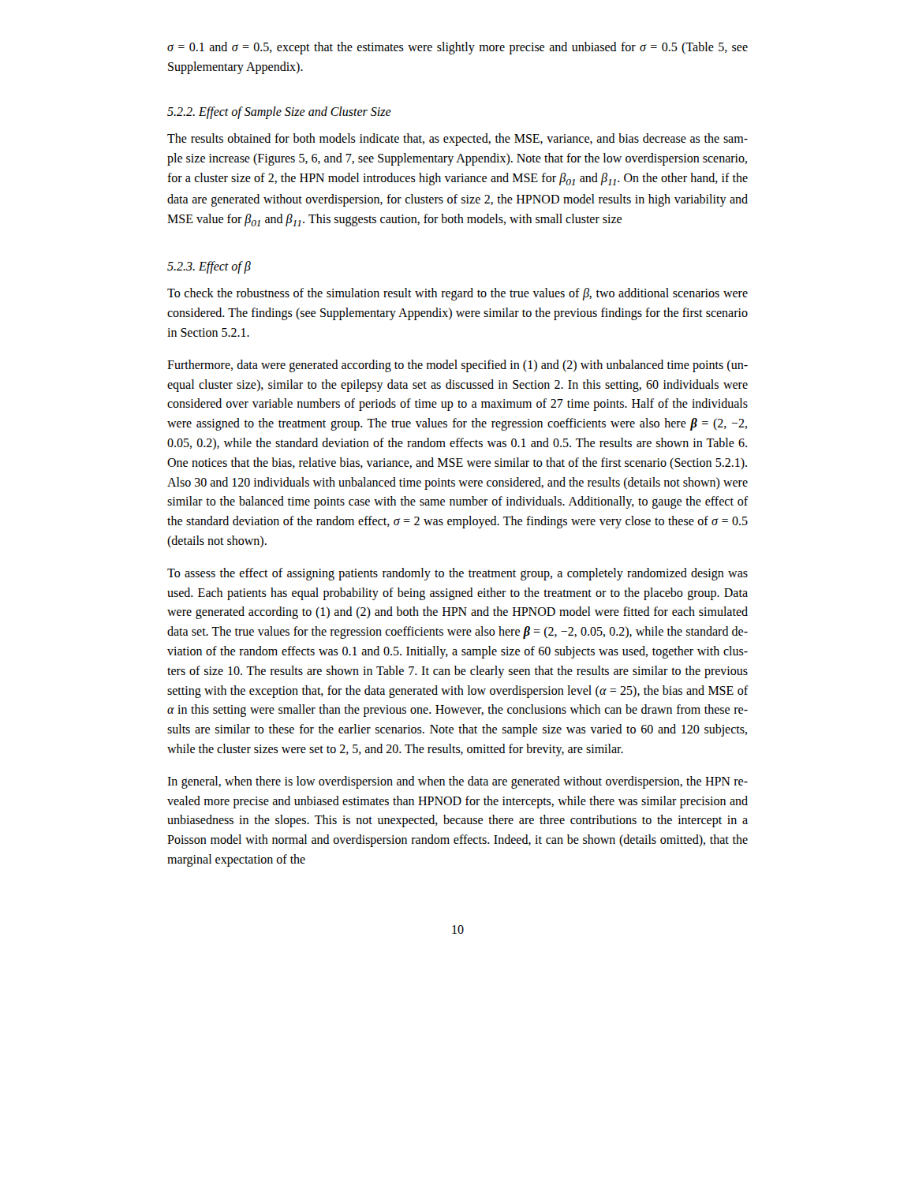σ = 0.1 and σ = 0.5, except that the estimates were slightly more precise and unbiased for σ = 0.5 (Table 5, see Supplementary Appendix).
5.2.2. Effect of Sample Size and Cluster Size
The results obtained for both models indicate that, as expected, the MSE, variance, and bias decrease as the sample size increase (Figures 5, 6, and 7, see Supplementary Appendix). Note that for the low overdispersion scenario, for a cluster size of 2, the HPN model introduces high variance and MSE for β01 and β11. On the other hand, if the data are generated without overdispersion, for clusters of size 2, the HPNOD model results in high variability and MSE value for β01 and β11. This suggests caution, for both models, with small cluster size
5.2.3. Effect of β
To check the robustness of the simulation result with regard to the true values of β, two additional scenarios were considered. The findings (see Supplementary Appendix) were similar to the previous findings for the first scenario in Section 5.2.1.
Furthermore, data were generated according to the model specified in (1) and (2) with unbalanced time points (unequal cluster size), similar to the epilepsy data set as discussed in Section 2. In this setting, 60 individuals were considered over variable numbers of periods of time up to a maximum of 27 time points. Half of the individuals were assigned to the treatment group. The true values for the regression coefficients were also here β = (2, −2, 0.05, 0.2), while the standard deviation of the random effects was 0.1 and 0.5. The results are shown in Table 6. One notices that the bias, relative bias, variance, and MSE were similar to that of the first scenario (Section 5.2.1). Also 30 and 120 individuals with unbalanced time points were considered, and the results (details not shown) were similar to the balanced time points case with the same number of individuals. Additionally, to gauge the effect of the standard deviation of the random effect, σ = 2 was employed. The findings were very close to these of σ = 0.5 (details not shown).
To assess the effect of assigning patients randomly to the treatment group, a completely randomized design was used. Each patients has equal probability of being assigned either to the treatment or to the placebo group. Data were generated according to (1) and (2) and both the HPN and the HPNOD model were fitted for each simulated data set. The true values for the regression coefficients were also here β = (2, −2, 0.05, 0.2), while the standard deviation of the random effects was 0.1 and 0.5. Initially, a sample size of 60 subjects was used, together with clusters of size 10. The results are shown in Table 7. It can be clearly seen that the results are similar to the previous setting with the exception that, for the data generated with low overdispersion level (α = 25), the bias and MSE of α in this setting were smaller than the previous one. However, the conclusions which can be drawn from these results are similar to these for the earlier scenarios. Note that the sample size was varied to 60 and 120 subjects, while the cluster sizes were set to 2, 5, and 20. The results, omitted for brevity, are similar.
In general, when there is low overdispersion and when the data are generated without overdispersion, the HPN revealed more precise and unbiased estimates than HPNOD for the intercepts, while there was similar precision and unbiasedness in the slopes. This is not unexpected, because there are three contributions to the intercept in a Poisson model with normal and overdispersion random effects. Indeed, it can be shown (details omitted), that the marginal expectation of the
10